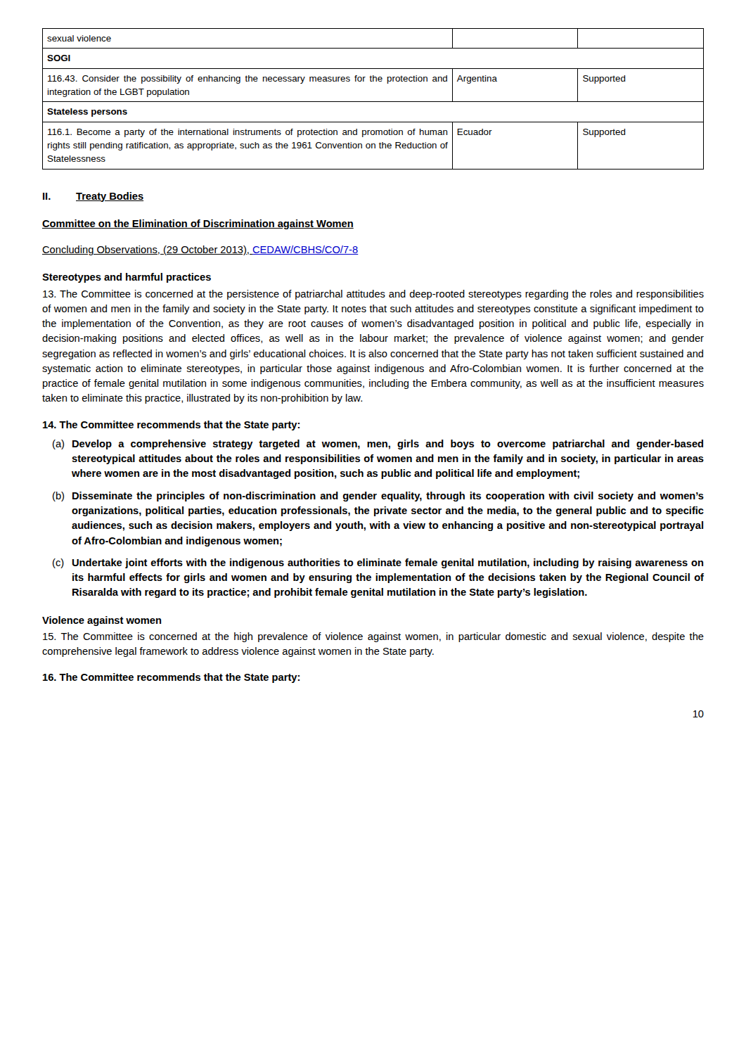| sexual violence | | |
| SOGI |
| 116.43. Consider the possibility of enhancing the necessary measures for the protection and integration of the LGBT population | Argentina | Supported |
| Stateless persons |
| 116.1. Become a party of the international instruments of protection and promotion of human rights still pending ratification, as appropriate, such as the 1961 Convention on the Reduction of Statelessness | Ecuador | Supported |
II. Treaty Bodies
Committee on the Elimination of Discrimination against Women
Concluding Observations, (29 October 2013), CEDAW/CBHS/CO/7-8
Stereotypes and harmful practices
13. The Committee is concerned at the persistence of patriarchal attitudes and deep-rooted stereotypes regarding the roles and responsibilities of women and men in the family and society in the State party. It notes that such attitudes and stereotypes constitute a significant impediment to the implementation of the Convention, as they are root causes of women’s disadvantaged position in political and public life, especially in decision-making positions and elected offices, as well as in the labour market; the prevalence of violence against women; and gender segregation as reflected in women’s and girls’ educational choices. It is also concerned that the State party has not taken sufficient sustained and systematic action to eliminate stereotypes, in particular those against indigenous and Afro-Colombian women. It is further concerned at the practice of female genital mutilation in some indigenous communities, including the Embera community, as well as at the insufficient measures taken to eliminate this practice, illustrated by its non-prohibition by law.
14. The Committee recommends that the State party:
(a) Develop a comprehensive strategy targeted at women, men, girls and boys to overcome patriarchal and gender-based stereotypical attitudes about the roles and responsibilities of women and men in the family and in society, in particular in areas where women are in the most disadvantaged position, such as public and political life and employment;
(b) Disseminate the principles of non-discrimination and gender equality, through its cooperation with civil society and women’s organizations, political parties, education professionals, the private sector and the media, to the general public and to specific audiences, such as decision makers, employers and youth, with a view to enhancing a positive and non-stereotypical portrayal of Afro-Colombian and indigenous women;
(c) Undertake joint efforts with the indigenous authorities to eliminate female genital mutilation, including by raising awareness on its harmful effects for girls and women and by ensuring the implementation of the decisions taken by the Regional Council of Risaralda with regard to its practice; and prohibit female genital mutilation in the State party’s legislation.
Violence against women
15. The Committee is concerned at the high prevalence of violence against women, in particular domestic and sexual violence, despite the comprehensive legal framework to address violence against women in the State party.
16. The Committee recommends that the State party:
10